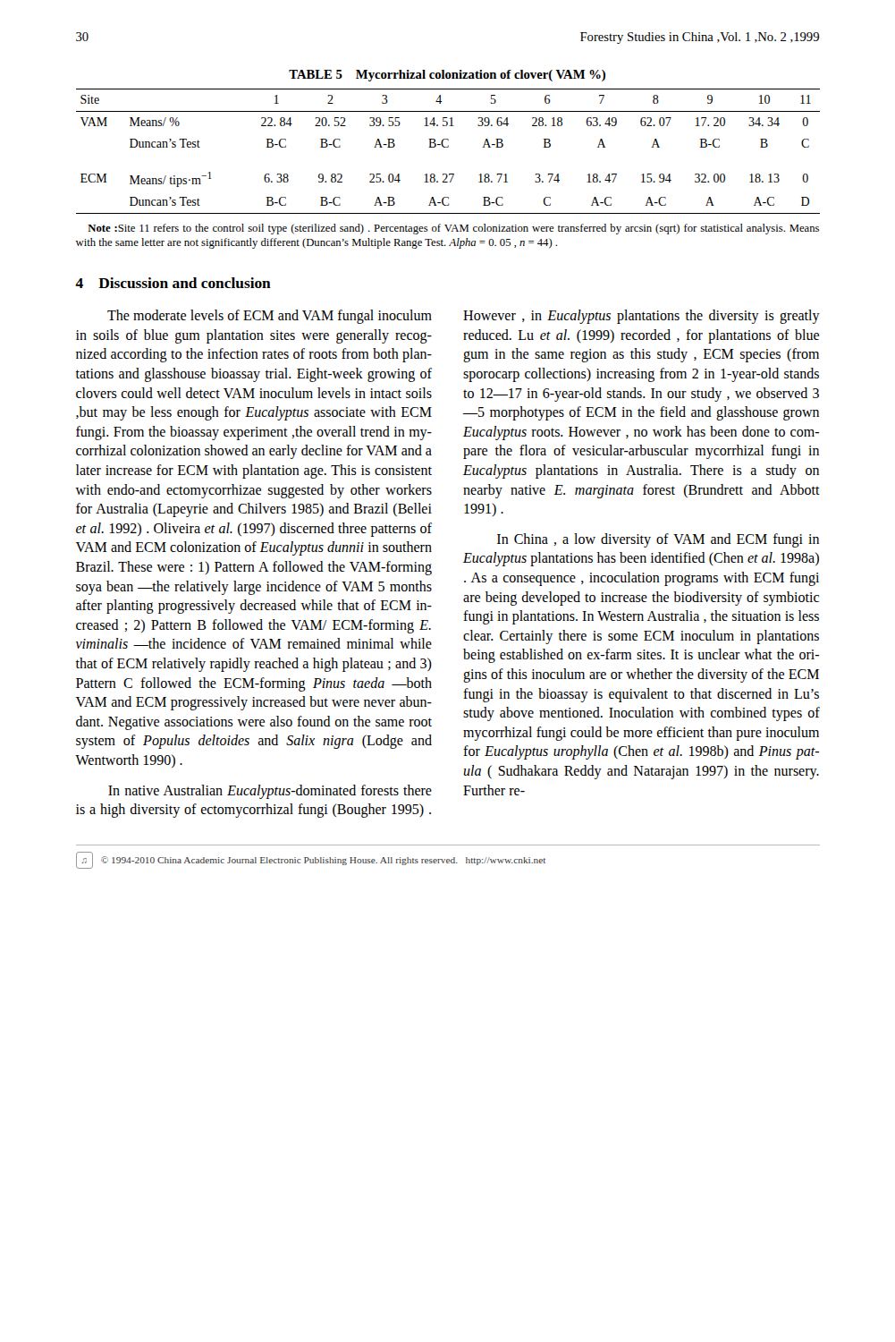30 Forestry Studies in China ,Vol. 1 ,No. 2 ,1999
TABLE 5 Mycorrhizal colonization of clover( VAM %)
| Site | 1 | 2 | 3 | 4 | 5 | 6 | 7 | 8 | 9 | 10 | 11 |
| --- | --- | --- | --- | --- | --- | --- | --- | --- | --- | --- | --- |
| VAM | Means/ % | 22. 84 | 20. 52 | 39. 55 | 14. 51 | 39. 64 | 28. 18 | 63. 49 | 62. 07 | 17. 20 | 34. 34 | 0 |
| | Duncan’s Test | B-C | B-C | A-B | B-C | A-B | B | A | A | B-C | B | C |
| ECM | Means/ tips·m −1 | 6. 38 | 9. 82 | 25. 04 | 18. 27 | 18. 71 | 3. 74 | 18. 47 | 15. 94 | 32. 00 | 18. 13 | 0 |
| | Duncan’s Test | B-C | B-C | A-B | A-C | B-C | C | A-C | A-C | A | A-C | D |
　Note : Site 11 refers to the control soil type (sterilized sand) . Percentages of VAM colonization were transferred by arcsin (sqrt) for statistical analysis. Means with the same letter are not significantly different (Duncan’s Multiple Range Test. Alpha = 0. 05 , n = 44) .
4　Discussion and conclusion
　The moderate levels of ECM and VAM fungal inoculum in soils of blue gum plantation sites were generally recognized according to the infection rates of roots from both plantations and glasshouse bioassay trial. Eight-week growing of clovers could well detect VAM inoculum levels in intact soils ,but may be less enough for Eucalyptus associate with ECM fungi. From the bioassay experiment ,the overall trend in mycorrhizal colonization showed an early decline for VAM and a later increase for ECM with plantation age. This is consistent with endo-and ectomycorrhizae suggested by other workers for Australia (Lapeyrie and Chilvers 1985) and Brazil (Bellei et al. 1992) . Oliveira et al. (1997) discerned three patterns of VAM and ECM colonization of Eucalyptus dunnii in southern Brazil. These were : 1) Pattern A followed the VAM-forming soya bean —the relatively large incidence of VAM 5 months after planting progressively decreased while that of ECM increased ; 2) Pattern B followed the VAM/ ECM-forming E. viminalis —the incidence of VAM remained minimal while that of ECM relatively rapidly reached a high plateau ; and 3) Pattern C followed the ECM-forming Pinus taeda —both VAM and ECM progressively increased but were never abundant. Negative associations were also found on the same root system of Populus deltoides and Salix nigra (Lodge and Wentworth 1990) .
　In native Australian Eucalyptus-dominated forests there is a high diversity of ectomycorrhizal fungi (Bougher 1995) . However , in Eucalyptus plantations the diversity is greatly reduced. Lu et al. (1999) recorded , for plantations of blue gum in the same region as this study , ECM species (from sporocarp collections) increasing from 2 in 1-year-old stands to 12—17 in 6-year-old stands. In our study , we observed 3—5 morphotypes of ECM in the field and glasshouse grown Eucalyptus roots. However , no work has been done to compare the flora of vesicular-arbuscular mycorrhizal fungi in Eucalyptus plantations in Australia. There is a study on nearby native E. marginata forest (Brundrett and Abbott 1991) .
　In China , a low diversity of VAM and ECM fungi in Eucalyptus plantations has been identified (Chen et al. 1998a) . As a consequence , incoculation programs with ECM fungi are being developed to increase the biodiversity of symbiotic fungi in plantations. In Western Australia , the situation is less clear. Certainly there is some ECM inoculum in plantations being established on ex-farm sites. It is unclear what the origins of this inoculum are or whether the diversity of the ECM fungi in the bioassay is equivalent to that discerned in Lu’s study above mentioned. Inoculation with combined types of mycorrhizal fungi could be more efficient than pure inoculum for Eucalyptus urophylla (Chen et al. 1998b) and Pinus patula ( Sudhakara Reddy and Natarajan 1997) in the nursery. Further re-
♫ © 1994-2010 China Academic Journal Electronic Publishing House. All rights reserved. http://www.cnki.net